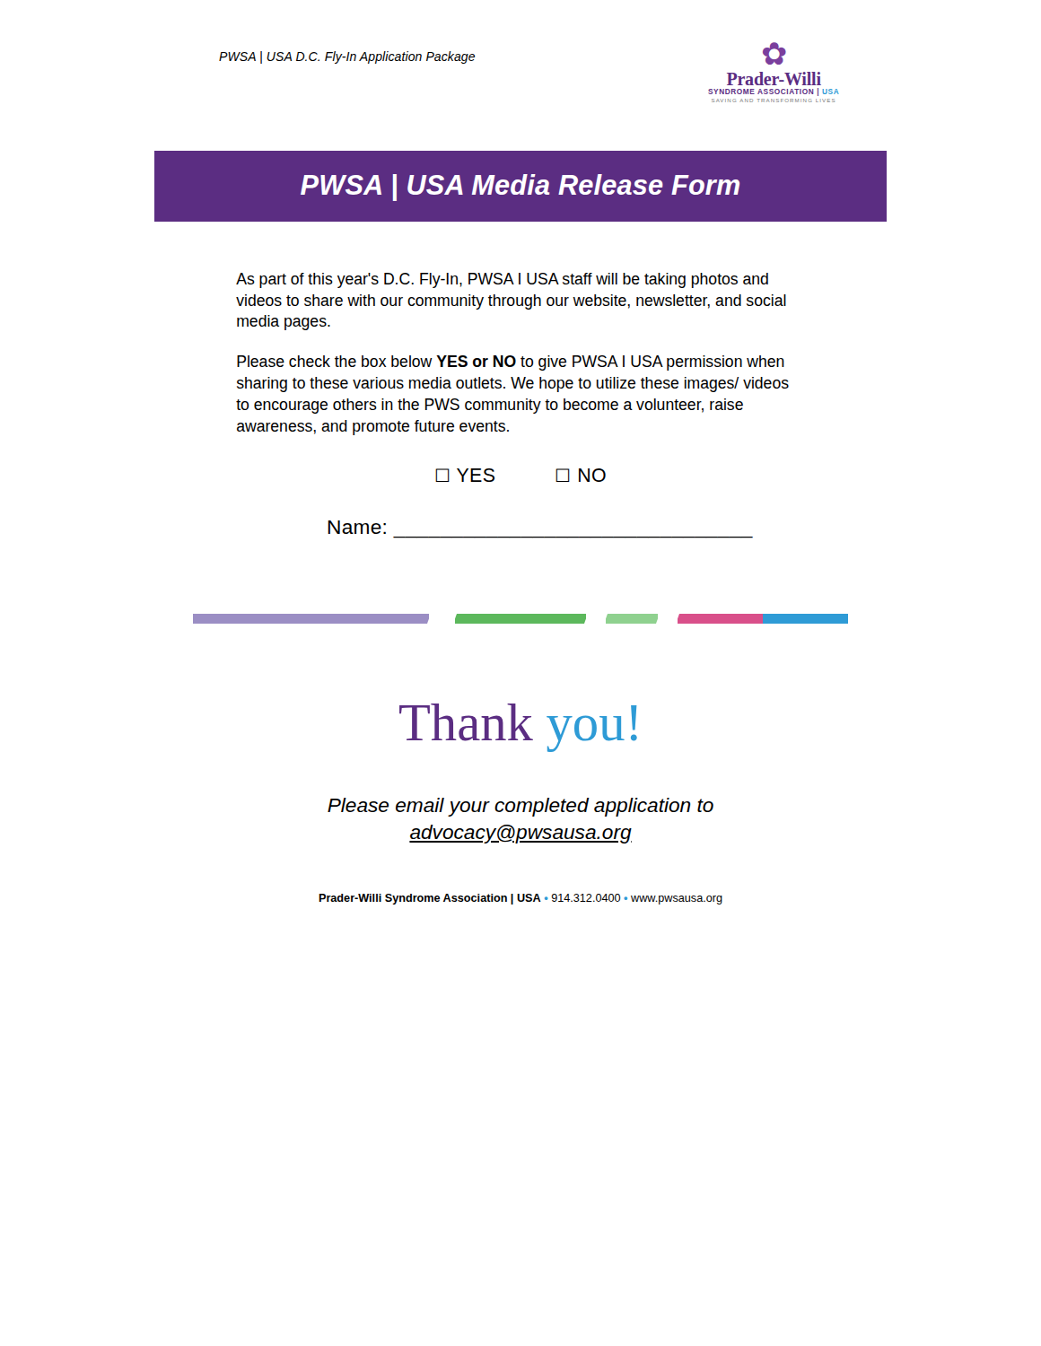PWSA | USA D.C. Fly-In Application Package
✿
Prader-Willi
SYNDROME ASSOCIATION | USA
SAVING AND TRANSFORMING LIVES
PWSA | USA Media Release Form
As part of this year's D.C. Fly-In, PWSA I USA staff will be taking photos and videos to share with our community through our website, newsletter, and social media pages.
Please check the box below YES or NO to give PWSA I USA permission when sharing to these various media outlets. We hope to utilize these images/ videos to encourage others in the PWS community to become a volunteer, raise awareness, and promote future events.
☐ YES ☐ NO
Name: _______________________________
Thank you!
Please email your completed application to
advocacy@pwsausa.org
Prader-Willi Syndrome Association | USA • 914.312.0400 • www.pwsausa.org